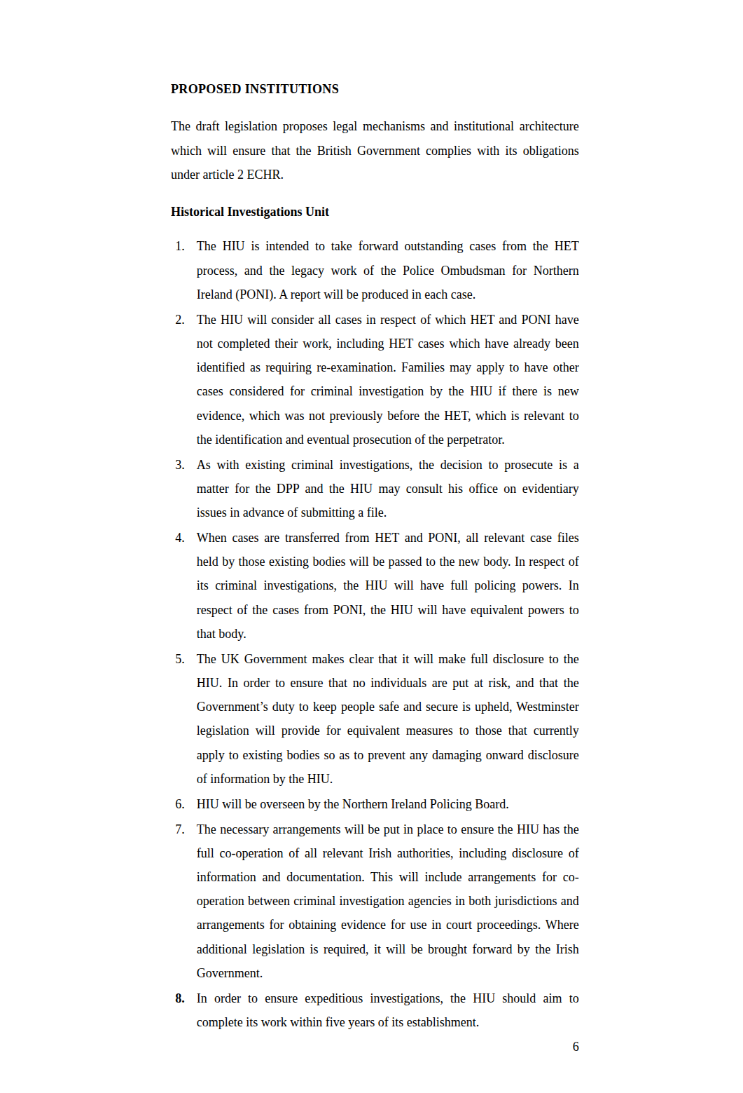PROPOSED INSTITUTIONS
The draft legislation proposes legal mechanisms and institutional architecture which will ensure that the British Government complies with its obligations under article 2 ECHR.
Historical Investigations Unit
The HIU is intended to take forward outstanding cases from the HET process, and the legacy work of the Police Ombudsman for Northern Ireland (PONI). A report will be produced in each case.
The HIU will consider all cases in respect of which HET and PONI have not completed their work, including HET cases which have already been identified as requiring re-examination. Families may apply to have other cases considered for criminal investigation by the HIU if there is new evidence, which was not previously before the HET, which is relevant to the identification and eventual prosecution of the perpetrator.
As with existing criminal investigations, the decision to prosecute is a matter for the DPP and the HIU may consult his office on evidentiary issues in advance of submitting a file.
When cases are transferred from HET and PONI, all relevant case files held by those existing bodies will be passed to the new body. In respect of its criminal investigations, the HIU will have full policing powers. In respect of the cases from PONI, the HIU will have equivalent powers to that body.
The UK Government makes clear that it will make full disclosure to the HIU. In order to ensure that no individuals are put at risk, and that the Government’s duty to keep people safe and secure is upheld, Westminster legislation will provide for equivalent measures to those that currently apply to existing bodies so as to prevent any damaging onward disclosure of information by the HIU.
HIU will be overseen by the Northern Ireland Policing Board.
The necessary arrangements will be put in place to ensure the HIU has the full co-operation of all relevant Irish authorities, including disclosure of information and documentation. This will include arrangements for co-operation between criminal investigation agencies in both jurisdictions and arrangements for obtaining evidence for use in court proceedings. Where additional legislation is required, it will be brought forward by the Irish Government.
In order to ensure expeditious investigations, the HIU should aim to complete its work within five years of its establishment.
6